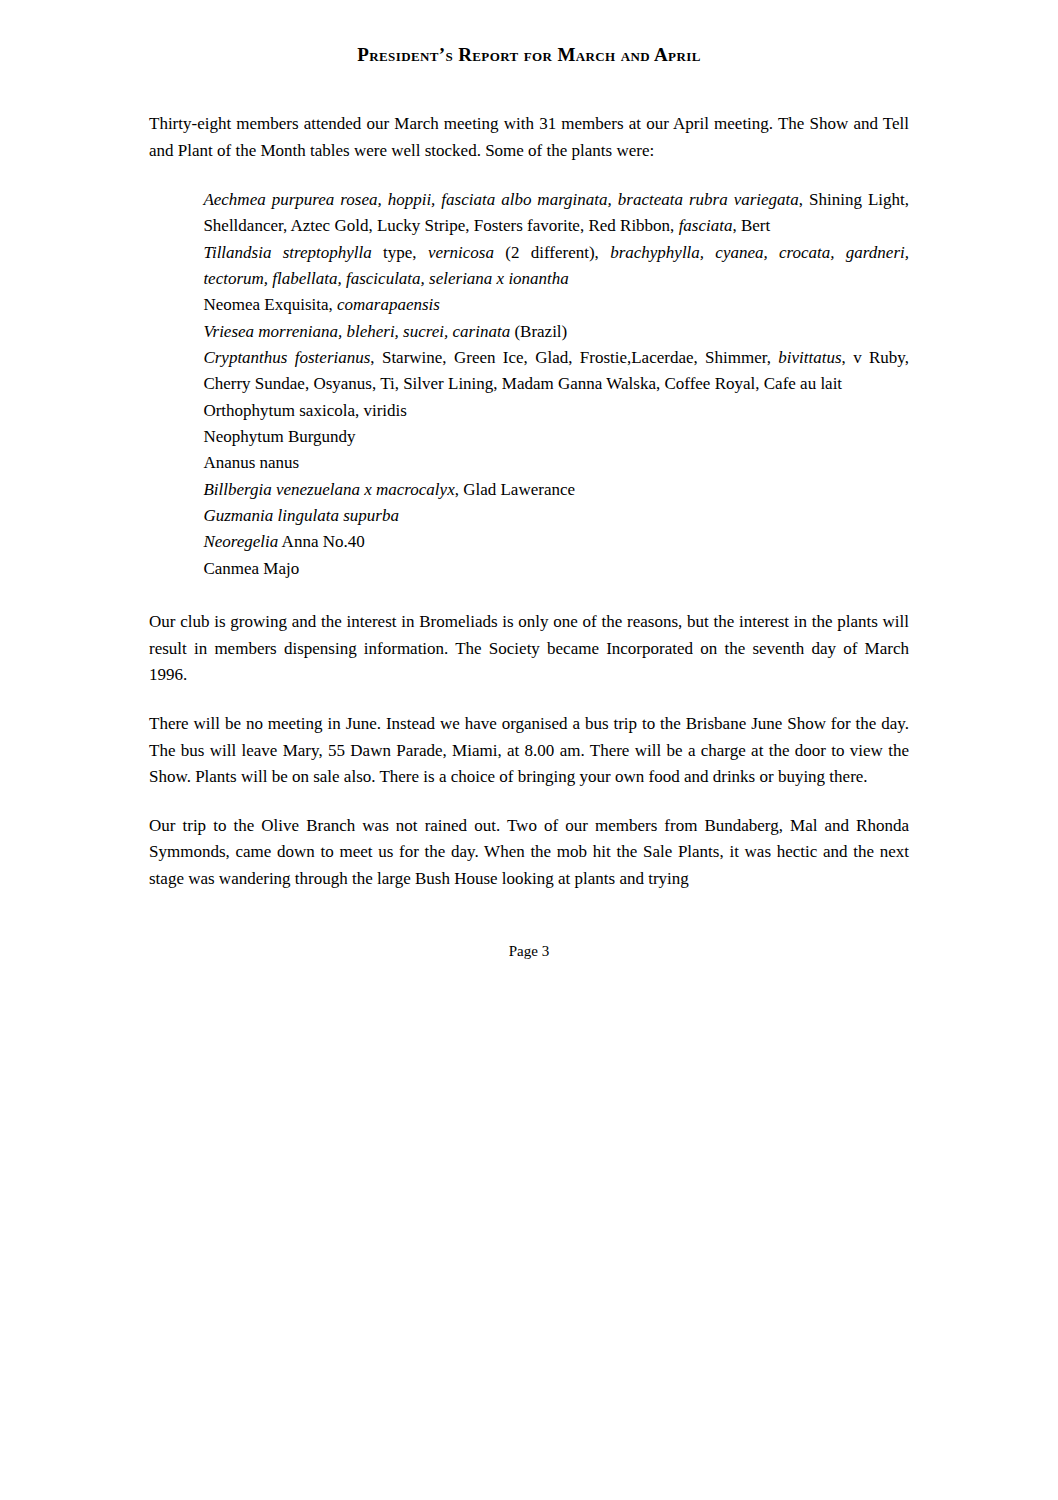President’s Report for March and April
Thirty-eight members attended our March meeting with 31 members at our April meeting. The Show and Tell and Plant of the Month tables were well stocked. Some of the plants were:
Aechmea purpurea rosea, hoppii, fasciata albo marginata, bracteata rubra variegata, Shining Light, Shelldancer, Aztec Gold, Lucky Stripe, Fosters favorite, Red Ribbon, fasciata, Bert
Tillandsia streptophylla type, vernicosa (2 different), brachyphylla, cyanea, crocata, gardneri, tectorum, flabellata, fasciculata, seleriana x ionantha
Neomea Exquisita, comarapaensis
Vriesea morreniana, bleheri, sucrei, carinata (Brazil)
Cryptanthus fosterianus, Starwine, Green Ice, Glad, Frostie,Lacerdae, Shimmer, bivittatus, v Ruby, Cherry Sundae, Osyanus, Ti, Silver Lining, Madam Ganna Walska, Coffee Royal, Cafe au lait
Orthophytum saxicola, viridis
Neophytum Burgundy
Ananus nanus
Billbergia venezuelana x macrocalyx, Glad Lawerance
Guzmania lingulata supurba
Neoregelia Anna No.40
Canmea Majo
Our club is growing and the interest in Bromeliads is only one of the reasons, but the interest in the plants will result in members dispensing information. The Society became Incorporated on the seventh day of March 1996.
There will be no meeting in June. Instead we have organised a bus trip to the Brisbane June Show for the day. The bus will leave Mary, 55 Dawn Parade, Miami, at 8.00 am. There will be a charge at the door to view the Show. Plants will be on sale also. There is a choice of bringing your own food and drinks or buying there.
Our trip to the Olive Branch was not rained out. Two of our members from Bundaberg, Mal and Rhonda Symmonds, came down to meet us for the day. When the mob hit the Sale Plants, it was hectic and the next stage was wandering through the large Bush House looking at plants and trying
Page 3